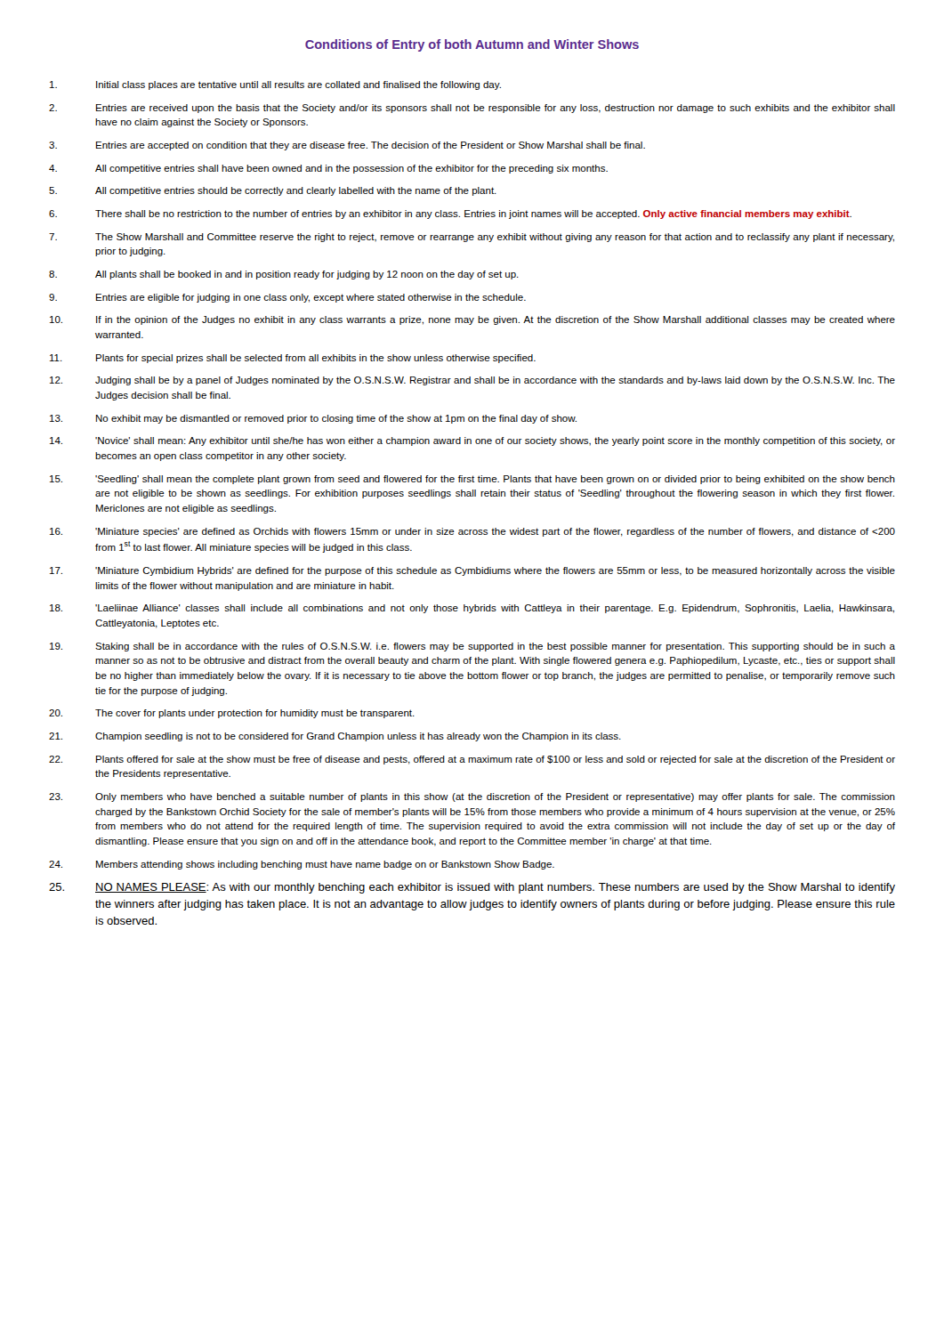Conditions of Entry of both Autumn and Winter Shows
Initial class places are tentative until all results are collated and finalised the following day.
Entries are received upon the basis that the Society and/or its sponsors shall not be responsible for any loss, destruction nor damage to such exhibits and the exhibitor shall have no claim against the Society or Sponsors.
Entries are accepted on condition that they are disease free. The decision of the President or Show Marshal shall be final.
All competitive entries shall have been owned and in the possession of the exhibitor for the preceding six months.
All competitive entries should be correctly and clearly labelled with the name of the plant.
There shall be no restriction to the number of entries by an exhibitor in any class. Entries in joint names will be accepted. Only active financial members may exhibit.
The Show Marshall and Committee reserve the right to reject, remove or rearrange any exhibit without giving any reason for that action and to reclassify any plant if necessary, prior to judging.
All plants shall be booked in and in position ready for judging by 12 noon on the day of set up.
Entries are eligible for judging in one class only, except where stated otherwise in the schedule.
If in the opinion of the Judges no exhibit in any class warrants a prize, none may be given. At the discretion of the Show Marshall additional classes may be created where warranted.
Plants for special prizes shall be selected from all exhibits in the show unless otherwise specified.
Judging shall be by a panel of Judges nominated by the O.S.N.S.W. Registrar and shall be in accordance with the standards and by-laws laid down by the O.S.N.S.W. Inc. The Judges decision shall be final.
No exhibit may be dismantled or removed prior to closing time of the show at 1pm on the final day of show.
'Novice' shall mean: Any exhibitor until she/he has won either a champion award in one of our society shows, the yearly point score in the monthly competition of this society, or becomes an open class competitor in any other society.
'Seedling' shall mean the complete plant grown from seed and flowered for the first time. Plants that have been grown on or divided prior to being exhibited on the show bench are not eligible to be shown as seedlings. For exhibition purposes seedlings shall retain their status of 'Seedling' throughout the flowering season in which they first flower. Mericlones are not eligible as seedlings.
'Miniature species' are defined as Orchids with flowers 15mm or under in size across the widest part of the flower, regardless of the number of flowers, and distance of <200 from 1st to last flower. All miniature species will be judged in this class.
'Miniature Cymbidium Hybrids' are defined for the purpose of this schedule as Cymbidiums where the flowers are 55mm or less, to be measured horizontally across the visible limits of the flower without manipulation and are miniature in habit.
'Laeliinae Alliance' classes shall include all combinations and not only those hybrids with Cattleya in their parentage. E.g. Epidendrum, Sophronitis, Laelia, Hawkinsara, Cattleyatonia, Leptotes etc.
Staking shall be in accordance with the rules of O.S.N.S.W. i.e. flowers may be supported in the best possible manner for presentation. This supporting should be in such a manner so as not to be obtrusive and distract from the overall beauty and charm of the plant. With single flowered genera e.g. Paphiopedilum, Lycaste, etc., ties or support shall be no higher than immediately below the ovary. If it is necessary to tie above the bottom flower or top branch, the judges are permitted to penalise, or temporarily remove such tie for the purpose of judging.
The cover for plants under protection for humidity must be transparent.
Champion seedling is not to be considered for Grand Champion unless it has already won the Champion in its class.
Plants offered for sale at the show must be free of disease and pests, offered at a maximum rate of $100 or less and sold or rejected for sale at the discretion of the President or the Presidents representative.
Only members who have benched a suitable number of plants in this show (at the discretion of the President or representative) may offer plants for sale. The commission charged by the Bankstown Orchid Society for the sale of member's plants will be 15% from those members who provide a minimum of 4 hours supervision at the venue, or 25% from members who do not attend for the required length of time. The supervision required to avoid the extra commission will not include the day of set up or the day of dismantling. Please ensure that you sign on and off in the attendance book, and report to the Committee member 'in charge' at that time.
Members attending shows including benching must have name badge on or Bankstown Show Badge.
NO NAMES PLEASE: As with our monthly benching each exhibitor is issued with plant numbers. These numbers are used by the Show Marshal to identify the winners after judging has taken place. It is not an advantage to allow judges to identify owners of plants during or before judging. Please ensure this rule is observed.